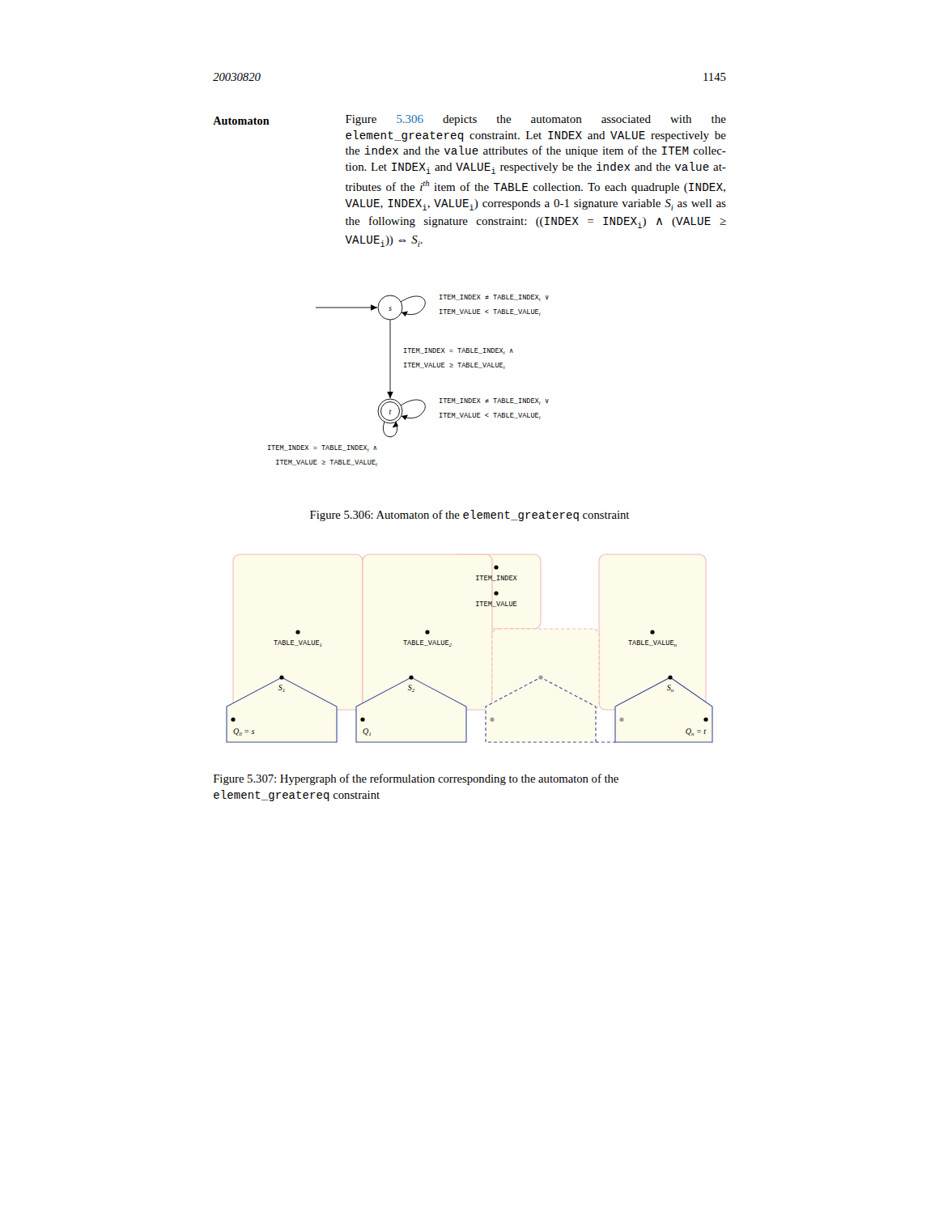20030820 1145
Automaton
Figure 5.306 depicts the automaton associated with the element_greatereq constraint. Let INDEX and VALUE respectively be the index and the value attributes of the unique item of the ITEM collection. Let INDEXi and VALUEi respectively be the index and the value attributes of the ith item of the TABLE collection. To each quadruple (INDEX, VALUE, INDEXi, VALUEi) corresponds a 0-1 signature variable Si as well as the following signature constraint: ((INDEX = INDEXi) ∧ (VALUE ≥ VALUEi)) ⇔ Si.
s ITEM_INDEX ≠ TABLE_INDEXi ∨ ITEM_VALUE < TABLE_VALUEi ITEM_INDEX = TABLE_INDEXi ∧ ITEM_VALUE ≥ TABLE_VALUEi t ITEM_INDEX ≠ TABLE_INDEXi ∨ ITEM_VALUE < TABLE_VALUEi ITEM_INDEX = TABLE_INDEXi ∧ ITEM_VALUE ≥ TABLE_VALUEi
Figure 5.306: Automaton of the element_greatereq constraint
ITEM_INDEX ITEM_VALUE TABLE_VALUE1 TABLE_VALUE2 TABLE_VALUEn S1 S2 Sn Q0 = s Q1 Qn = t
Figure 5.307: Hypergraph of the reformulation corresponding to the automaton of the element_greatereq constraint